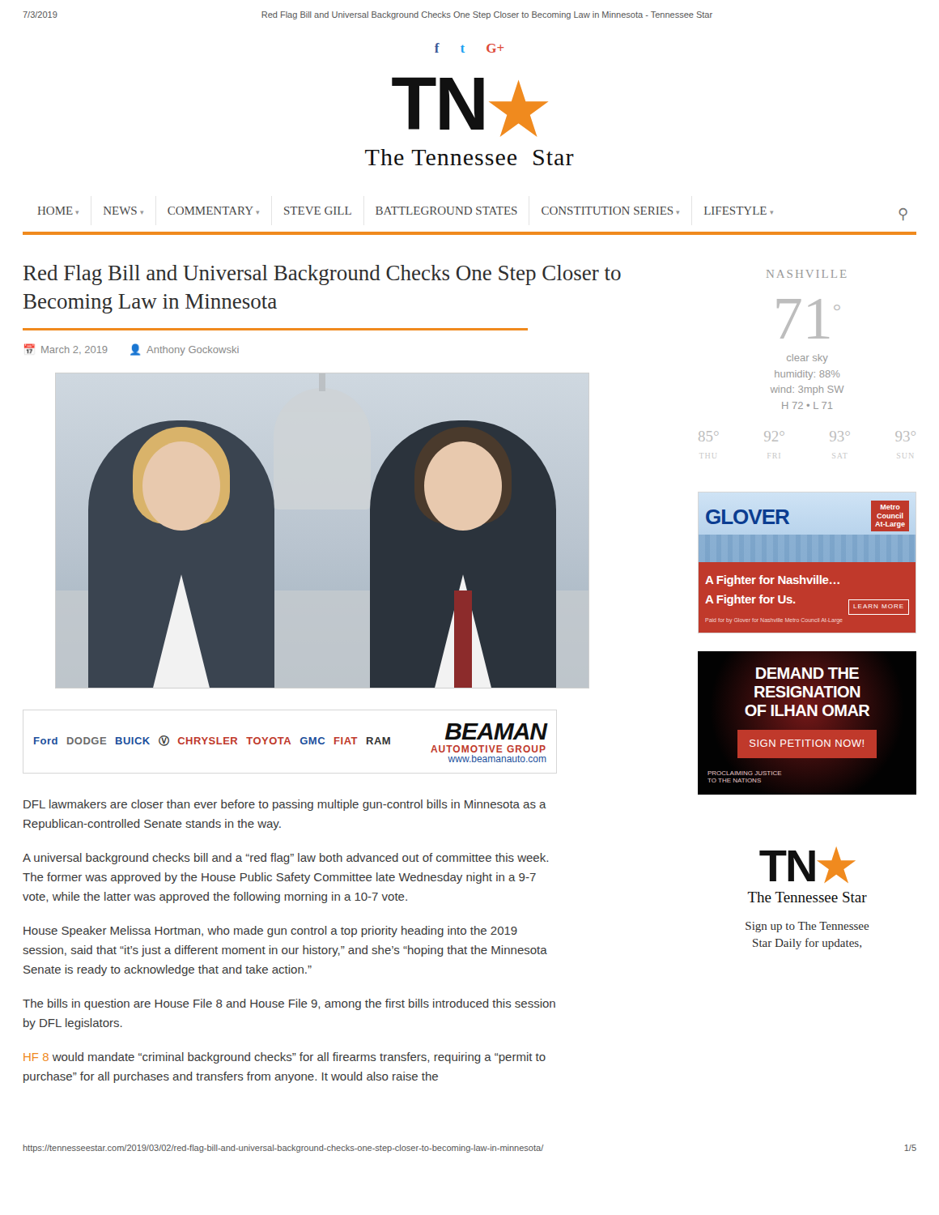7/3/2019
Red Flag Bill and Universal Background Checks One Step Closer to Becoming Law in Minnesota - Tennessee Star
f t G+
TN★
The Tennessee Star
HOME▾
NEWS▾
COMMENTARY▾
STEVE GILL
BATTLEGROUND STATES
CONSTITUTION SERIES▾
LIFESTYLE▾
⚲
Red Flag Bill and Universal Background Checks One Step Closer to Becoming Law in Minnesota
📅March 2, 2019 👤Anthony Gockowski
Ford DODGE BUICK Ⓥ CHRYSLER TOYOTA GMC FIAT RAM
BEAMAN
AUTOMOTIVE GROUP
www.beamanauto.com
DFL lawmakers are closer than ever before to passing multiple gun-control bills in Minnesota as a Republican-controlled Senate stands in the way.
A universal background checks bill and a “red flag” law both advanced out of committee this week. The former was approved by the House Public Safety Committee late Wednesday night in a 9-7 vote, while the latter was approved the following morning in a 10-7 vote.
House Speaker Melissa Hortman, who made gun control a top priority heading into the 2019 session, said that “it’s just a different moment in our history,” and she’s “hoping that the Minnesota Senate is ready to acknowledge that and take action.”
The bills in question are House File 8 and House File 9, among the first bills introduced this session by DFL legislators.
HF 8 would mandate “criminal background checks” for all firearms transfers, requiring a “permit to purchase” for all purchases and transfers from anyone. It would also raise the
NASHVILLE
71°
clear sky
humidity: 88%
wind: 3mph SW
H 72 • L 71
85°THU
92°FRI
93°SAT
93°SUN
GLOVER
Metro
Council
At-Large
A Fighter for Nashville…
A Fighter for Us.
LEARN MORE
Paid for by Glover for Nashville Metro Council At-Large
DEMAND THE
RESIGNATION
OF ILHAN OMAR
SIGN PETITION NOW!
PROCLAIMING JUSTICE
TO THE NATIONS
TN★
The Tennessee Star
Sign up to The Tennessee
Star Daily for updates,
https://tennesseestar.com/2019/03/02/red-flag-bill-and-universal-background-checks-one-step-closer-to-becoming-law-in-minnesota/ 1/5